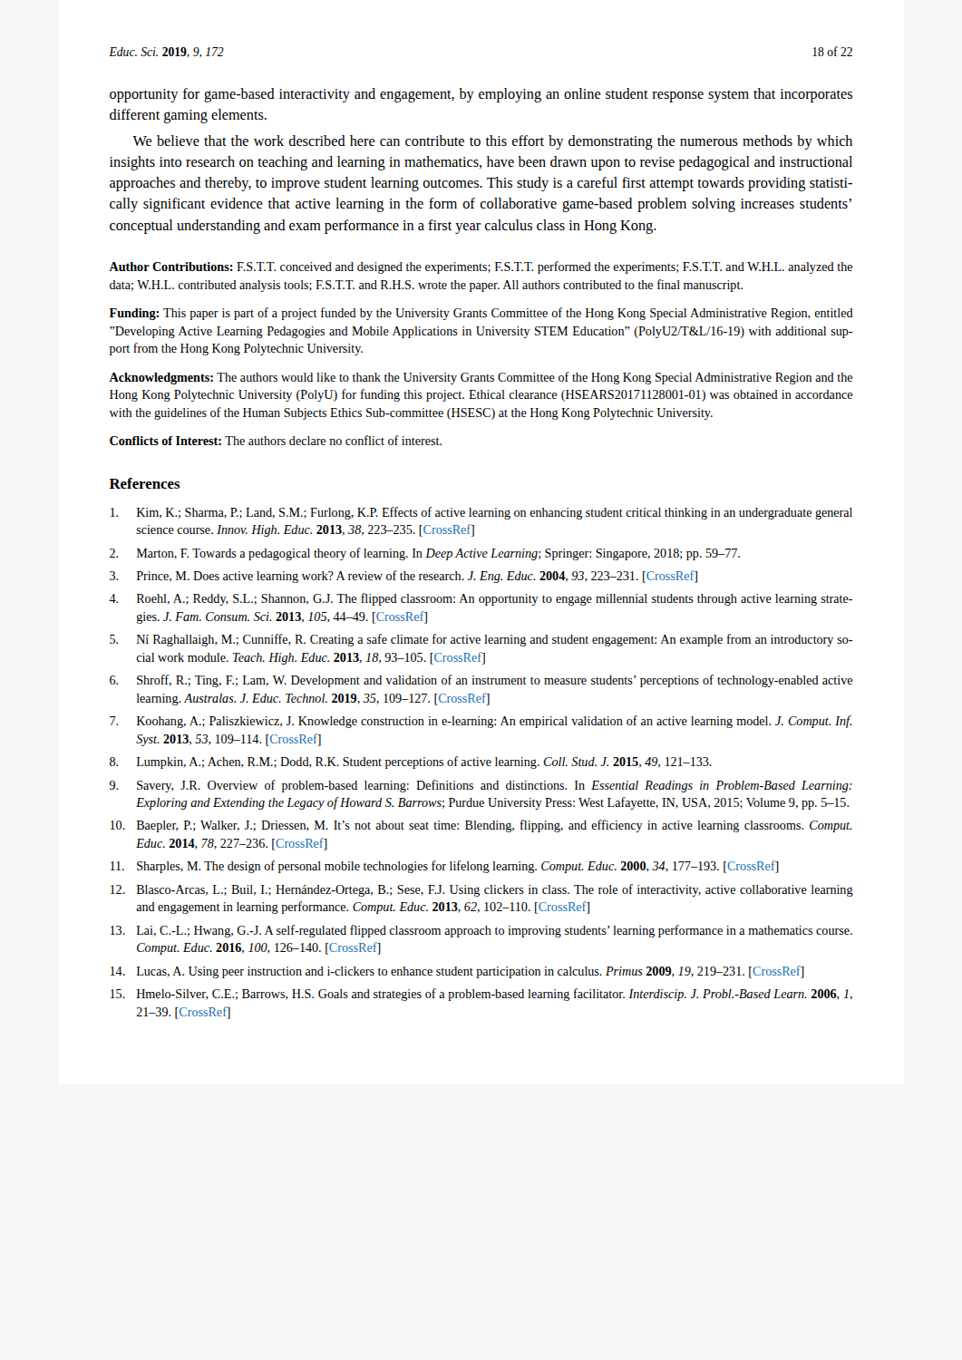Educ. Sci. 2019, 9, 172 18 of 22
opportunity for game-based interactivity and engagement, by employing an online student response system that incorporates different gaming elements.
We believe that the work described here can contribute to this effort by demonstrating the numerous methods by which insights into research on teaching and learning in mathematics, have been drawn upon to revise pedagogical and instructional approaches and thereby, to improve student learning outcomes. This study is a careful first attempt towards providing statistically significant evidence that active learning in the form of collaborative game-based problem solving increases students’ conceptual understanding and exam performance in a first year calculus class in Hong Kong.
Author Contributions: F.S.T.T. conceived and designed the experiments; F.S.T.T. performed the experiments; F.S.T.T. and W.H.L. analyzed the data; W.H.L. contributed analysis tools; F.S.T.T. and R.H.S. wrote the paper. All authors contributed to the final manuscript.
Funding: This paper is part of a project funded by the University Grants Committee of the Hong Kong Special Administrative Region, entitled ”Developing Active Learning Pedagogies and Mobile Applications in University STEM Education” (PolyU2/T&L/16-19) with additional support from the Hong Kong Polytechnic University.
Acknowledgments: The authors would like to thank the University Grants Committee of the Hong Kong Special Administrative Region and the Hong Kong Polytechnic University (PolyU) for funding this project. Ethical clearance (HSEARS20171128001-01) was obtained in accordance with the guidelines of the Human Subjects Ethics Sub-committee (HSESC) at the Hong Kong Polytechnic University.
Conflicts of Interest: The authors declare no conflict of interest.
References
Kim, K.; Sharma, P.; Land, S.M.; Furlong, K.P. Effects of active learning on enhancing student critical thinking in an undergraduate general science course. Innov. High. Educ. 2013, 38, 223–235. [CrossRef]
Marton, F. Towards a pedagogical theory of learning. In Deep Active Learning; Springer: Singapore, 2018; pp. 59–77.
Prince, M. Does active learning work? A review of the research. J. Eng. Educ. 2004, 93, 223–231. [CrossRef]
Roehl, A.; Reddy, S.L.; Shannon, G.J. The flipped classroom: An opportunity to engage millennial students through active learning strategies. J. Fam. Consum. Sci. 2013, 105, 44–49. [CrossRef]
Ní Raghallaigh, M.; Cunniffe, R. Creating a safe climate for active learning and student engagement: An example from an introductory social work module. Teach. High. Educ. 2013, 18, 93–105. [CrossRef]
Shroff, R.; Ting, F.; Lam, W. Development and validation of an instrument to measure students’ perceptions of technology-enabled active learning. Australas. J. Educ. Technol. 2019, 35, 109–127. [CrossRef]
Koohang, A.; Paliszkiewicz, J. Knowledge construction in e-learning: An empirical validation of an active learning model. J. Comput. Inf. Syst. 2013, 53, 109–114. [CrossRef]
Lumpkin, A.; Achen, R.M.; Dodd, R.K. Student perceptions of active learning. Coll. Stud. J. 2015, 49, 121–133.
Savery, J.R. Overview of problem-based learning: Definitions and distinctions. In Essential Readings in Problem-Based Learning: Exploring and Extending the Legacy of Howard S. Barrows; Purdue University Press: West Lafayette, IN, USA, 2015; Volume 9, pp. 5–15.
Baepler, P.; Walker, J.; Driessen, M. It’s not about seat time: Blending, flipping, and efficiency in active learning classrooms. Comput. Educ. 2014, 78, 227–236. [CrossRef]
Sharples, M. The design of personal mobile technologies for lifelong learning. Comput. Educ. 2000, 34, 177–193. [CrossRef]
Blasco-Arcas, L.; Buil, I.; Hernández-Ortega, B.; Sese, F.J. Using clickers in class. The role of interactivity, active collaborative learning and engagement in learning performance. Comput. Educ. 2013, 62, 102–110. [CrossRef]
Lai, C.-L.; Hwang, G.-J. A self-regulated flipped classroom approach to improving students’ learning performance in a mathematics course. Comput. Educ. 2016, 100, 126–140. [CrossRef]
Lucas, A. Using peer instruction and i-clickers to enhance student participation in calculus. Primus 2009, 19, 219–231. [CrossRef]
Hmelo-Silver, C.E.; Barrows, H.S. Goals and strategies of a problem-based learning facilitator. Interdiscip. J. Probl.-Based Learn. 2006, 1, 21–39. [CrossRef]